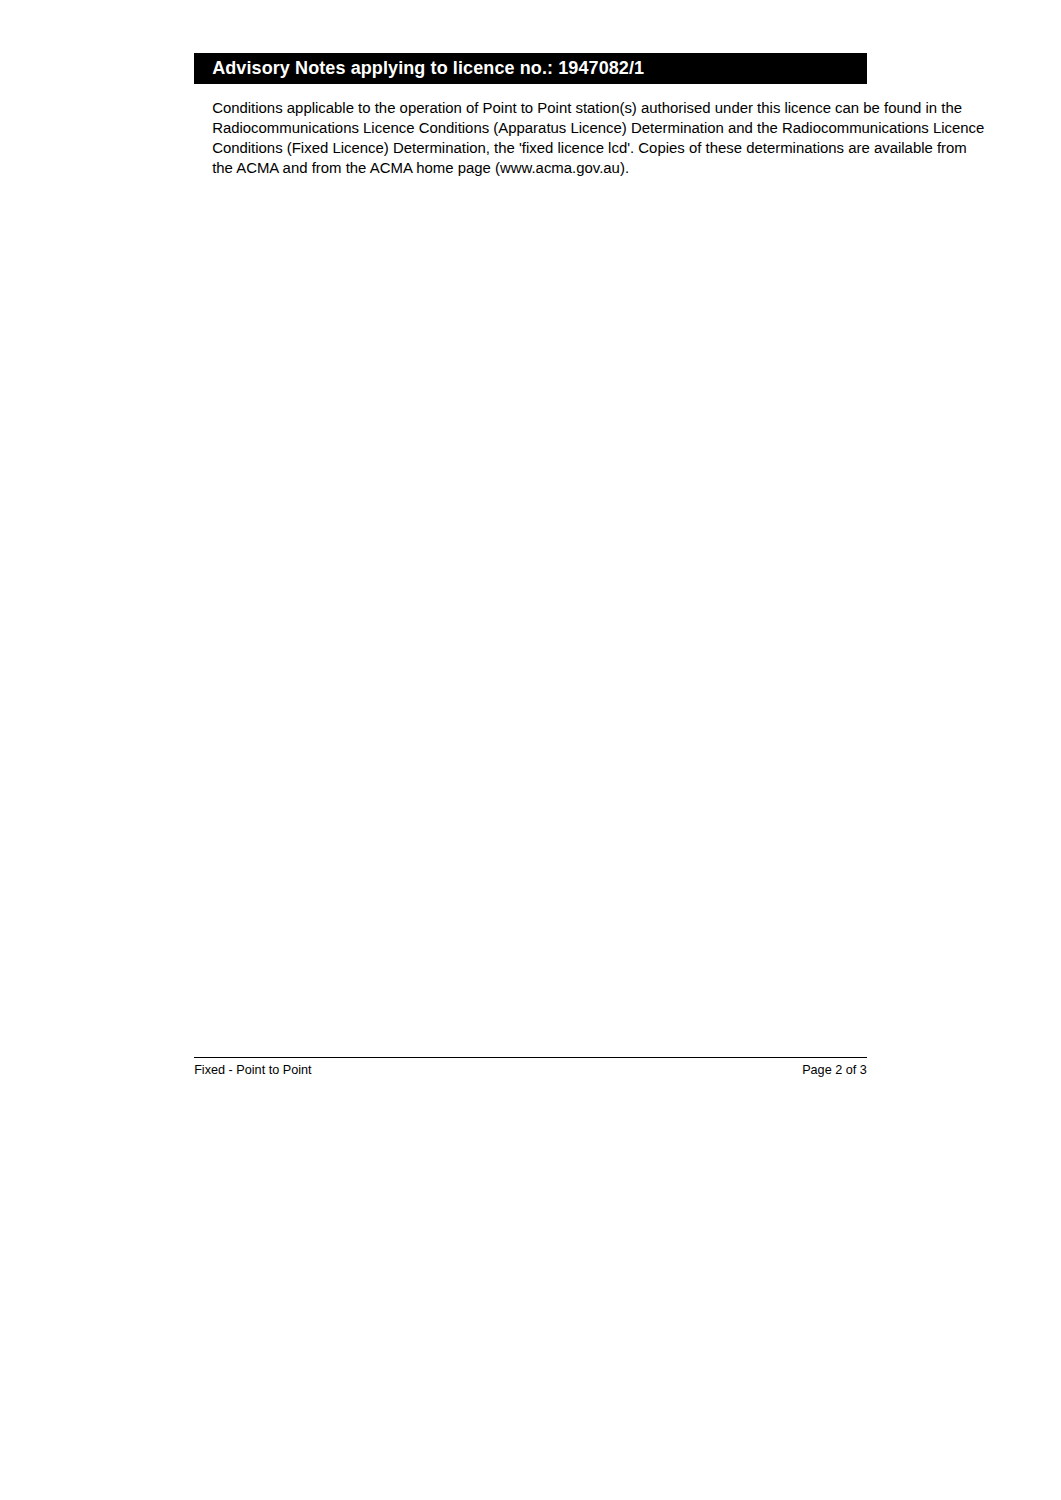Advisory Notes applying to licence no.: 1947082/1
Conditions applicable to the operation of Point to Point station(s) authorised under this licence can be found in the Radiocommunications Licence Conditions (Apparatus Licence) Determination and the Radiocommunications Licence Conditions (Fixed Licence) Determination, the 'fixed licence lcd'. Copies of these determinations are available from the ACMA and from the ACMA home page (www.acma.gov.au).
Fixed - Point to Point
Page 2 of 3